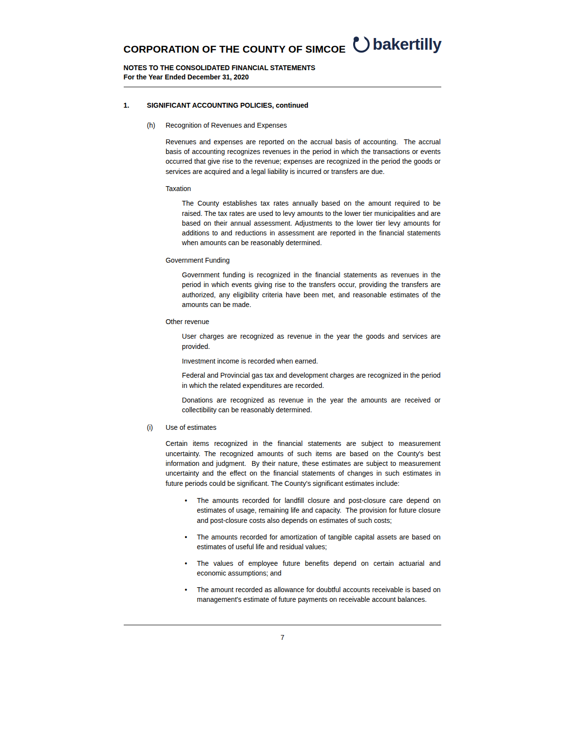CORPORATION OF THE COUNTY OF SIMCOE
bakertilly
NOTES TO THE CONSOLIDATED FINANCIAL STATEMENTS
For the Year Ended December 31, 2020
1.
SIGNIFICANT ACCOUNTING POLICIES, continued
(h)
Recognition of Revenues and Expenses
Revenues and expenses are reported on the accrual basis of accounting. The accrual basis of accounting recognizes revenues in the period in which the transactions or events occurred that give rise to the revenue; expenses are recognized in the period the goods or services are acquired and a legal liability is incurred or transfers are due.
Taxation
The County establishes tax rates annually based on the amount required to be raised. The tax rates are used to levy amounts to the lower tier municipalities and are based on their annual assessment. Adjustments to the lower tier levy amounts for additions to and reductions in assessment are reported in the financial statements when amounts can be reasonably determined.
Government Funding
Government funding is recognized in the financial statements as revenues in the period in which events giving rise to the transfers occur, providing the transfers are authorized, any eligibility criteria have been met, and reasonable estimates of the amounts can be made.
Other revenue
User charges are recognized as revenue in the year the goods and services are provided.
Investment income is recorded when earned.
Federal and Provincial gas tax and development charges are recognized in the period in which the related expenditures are recorded.
Donations are recognized as revenue in the year the amounts are received or collectibility can be reasonably determined.
(i)
Use of estimates
Certain items recognized in the financial statements are subject to measurement uncertainty. The recognized amounts of such items are based on the County's best information and judgment. By their nature, these estimates are subject to measurement uncertainty and the effect on the financial statements of changes in such estimates in future periods could be significant. The County's significant estimates include:
•
The amounts recorded for landfill closure and post-closure care depend on estimates of usage, remaining life and capacity. The provision for future closure and post-closure costs also depends on estimates of such costs;
•
The amounts recorded for amortization of tangible capital assets are based on estimates of useful life and residual values;
•
The values of employee future benefits depend on certain actuarial and economic assumptions; and
•
The amount recorded as allowance for doubtful accounts receivable is based on management's estimate of future payments on receivable account balances.
7